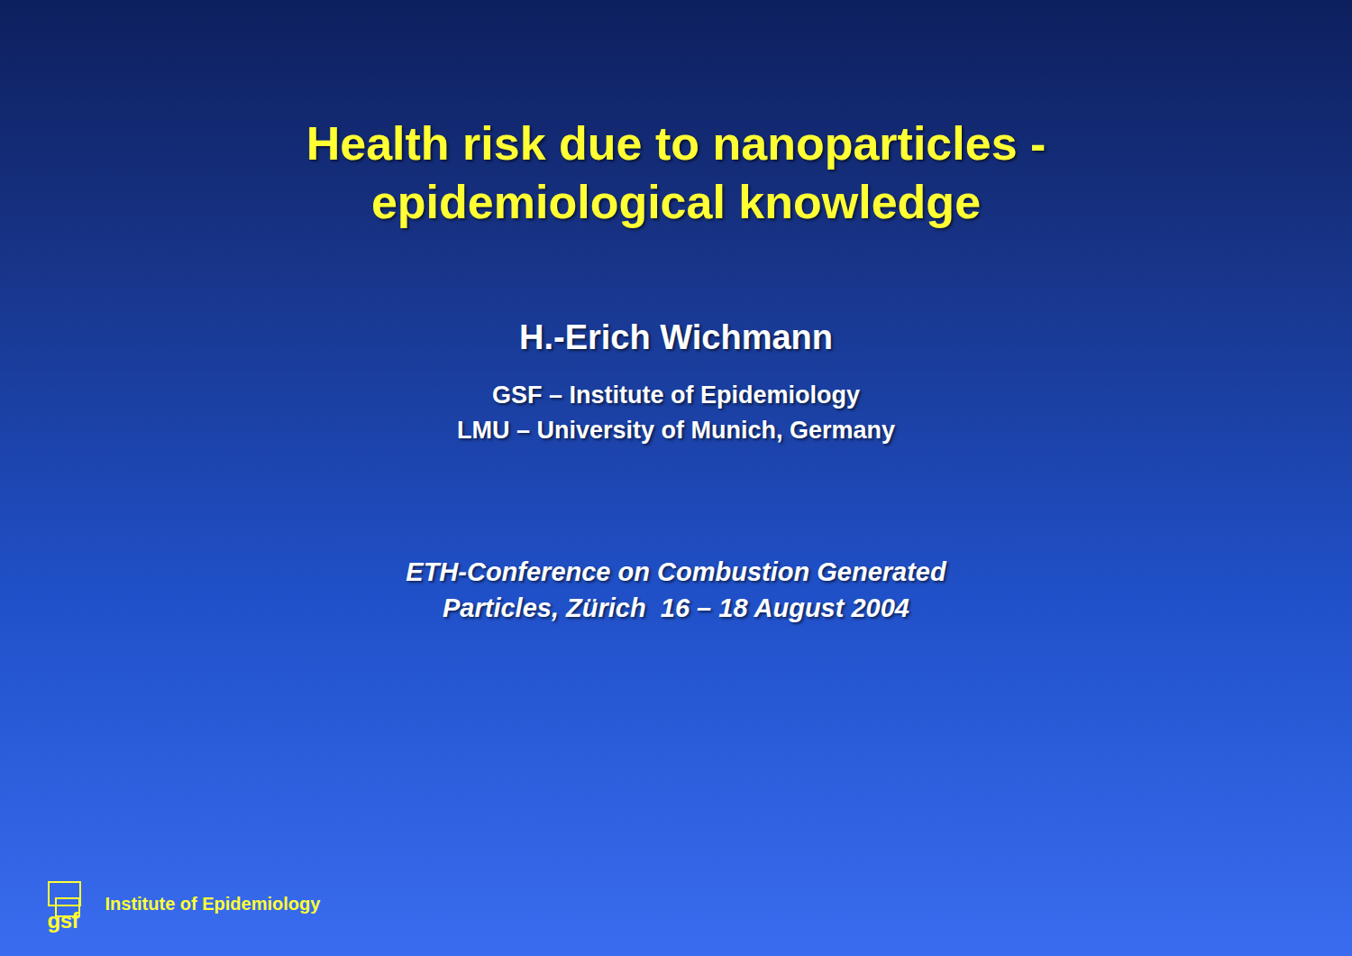Health risk due to nanoparticles -
epidemiological knowledge
H.-Erich Wichmann
GSF – Institute of Epidemiology
LMU – University of Munich, Germany
ETH-Conference on Combustion Generated
Particles, Zürich 16 – 18 August 2004
gsf
Institute of Epidemiology